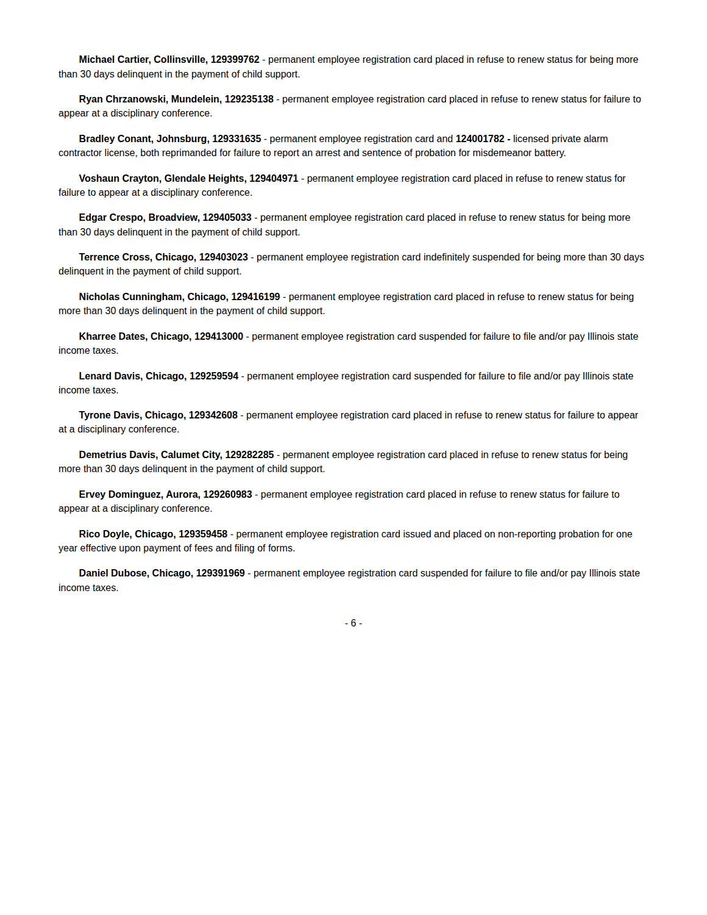Michael Cartier, Collinsville, 129399762 - permanent employee registration card placed in refuse to renew status for being more than 30 days delinquent in the payment of child support.
Ryan Chrzanowski, Mundelein, 129235138 - permanent employee registration card placed in refuse to renew status for failure to appear at a disciplinary conference.
Bradley Conant, Johnsburg, 129331635 - permanent employee registration card and 124001782 - licensed private alarm contractor license, both reprimanded for failure to report an arrest and sentence of probation for misdemeanor battery.
Voshaun Crayton, Glendale Heights, 129404971 - permanent employee registration card placed in refuse to renew status for failure to appear at a disciplinary conference.
Edgar Crespo, Broadview, 129405033 - permanent employee registration card placed in refuse to renew status for being more than 30 days delinquent in the payment of child support.
Terrence Cross, Chicago, 129403023 - permanent employee registration card indefinitely suspended for being more than 30 days delinquent in the payment of child support.
Nicholas Cunningham, Chicago, 129416199 - permanent employee registration card placed in refuse to renew status for being more than 30 days delinquent in the payment of child support.
Kharree Dates, Chicago, 129413000 - permanent employee registration card suspended for failure to file and/or pay Illinois state income taxes.
Lenard Davis, Chicago, 129259594 - permanent employee registration card suspended for failure to file and/or pay Illinois state income taxes.
Tyrone Davis, Chicago, 129342608 - permanent employee registration card placed in refuse to renew status for failure to appear at a disciplinary conference.
Demetrius Davis, Calumet City, 129282285 - permanent employee registration card placed in refuse to renew status for being more than 30 days delinquent in the payment of child support.
Ervey Dominguez, Aurora, 129260983 - permanent employee registration card placed in refuse to renew status for failure to appear at a disciplinary conference.
Rico Doyle, Chicago, 129359458 - permanent employee registration card issued and placed on non-reporting probation for one year effective upon payment of fees and filing of forms.
Daniel Dubose, Chicago, 129391969 - permanent employee registration card suspended for failure to file and/or pay Illinois state income taxes.
- 6 -